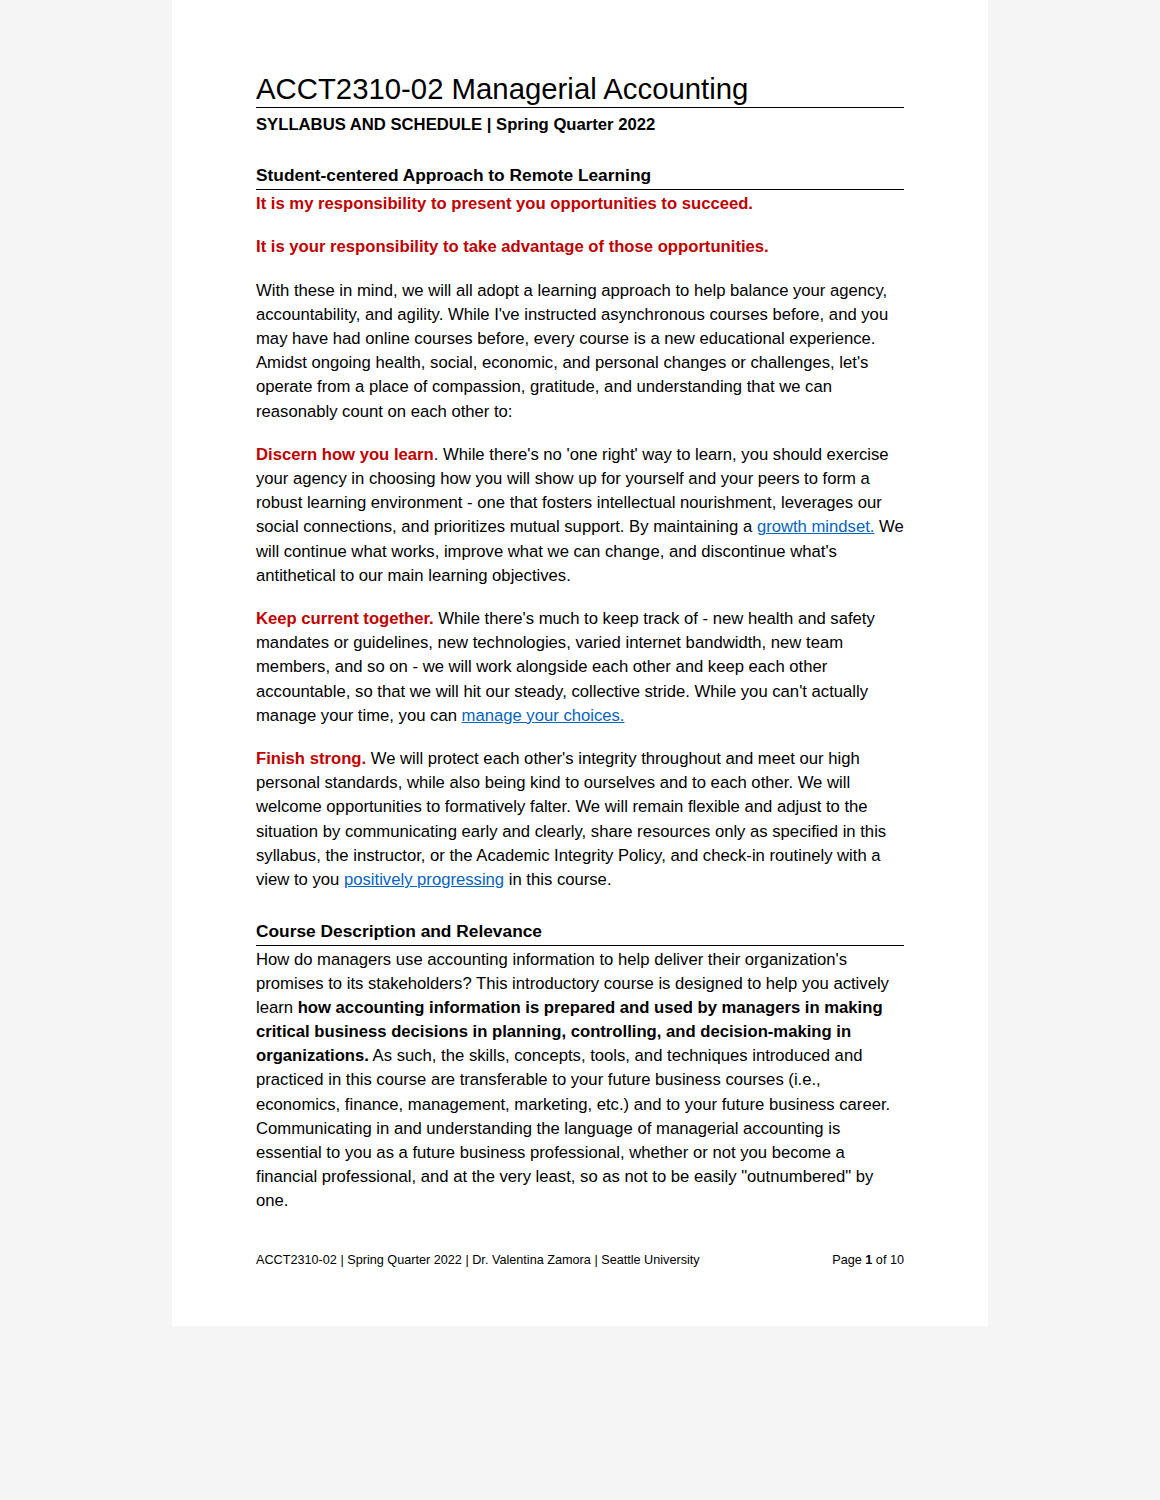ACCT2310-02 Managerial Accounting
SYLLABUS AND SCHEDULE | Spring Quarter 2022
Student-centered Approach to Remote Learning
It is my responsibility to present you opportunities to succeed.
It is your responsibility to take advantage of those opportunities.
With these in mind, we will all adopt a learning approach to help balance your agency, accountability, and agility. While I've instructed asynchronous courses before, and you may have had online courses before, every course is a new educational experience. Amidst ongoing health, social, economic, and personal changes or challenges, let's operate from a place of compassion, gratitude, and understanding that we can reasonably count on each other to:
Discern how you learn. While there's no 'one right' way to learn, you should exercise your agency in choosing how you will show up for yourself and your peers to form a robust learning environment - one that fosters intellectual nourishment, leverages our social connections, and prioritizes mutual support. By maintaining a growth mindset. We will continue what works, improve what we can change, and discontinue what's antithetical to our main learning objectives.
Keep current together. While there's much to keep track of - new health and safety mandates or guidelines, new technologies, varied internet bandwidth, new team members, and so on - we will work alongside each other and keep each other accountable, so that we will hit our steady, collective stride. While you can't actually manage your time, you can manage your choices.
Finish strong. We will protect each other's integrity throughout and meet our high personal standards, while also being kind to ourselves and to each other. We will welcome opportunities to formatively falter. We will remain flexible and adjust to the situation by communicating early and clearly, share resources only as specified in this syllabus, the instructor, or the Academic Integrity Policy, and check-in routinely with a view to you positively progressing in this course.
Course Description and Relevance
How do managers use accounting information to help deliver their organization's promises to its stakeholders? This introductory course is designed to help you actively learn how accounting information is prepared and used by managers in making critical business decisions in planning, controlling, and decision-making in organizations. As such, the skills, concepts, tools, and techniques introduced and practiced in this course are transferable to your future business courses (i.e., economics, finance, management, marketing, etc.) and to your future business career. Communicating in and understanding the language of managerial accounting is essential to you as a future business professional, whether or not you become a financial professional, and at the very least, so as not to be easily "outnumbered" by one.
ACCT2310-02 | Spring Quarter 2022 | Dr. Valentina Zamora | Seattle University Page 1 of 10